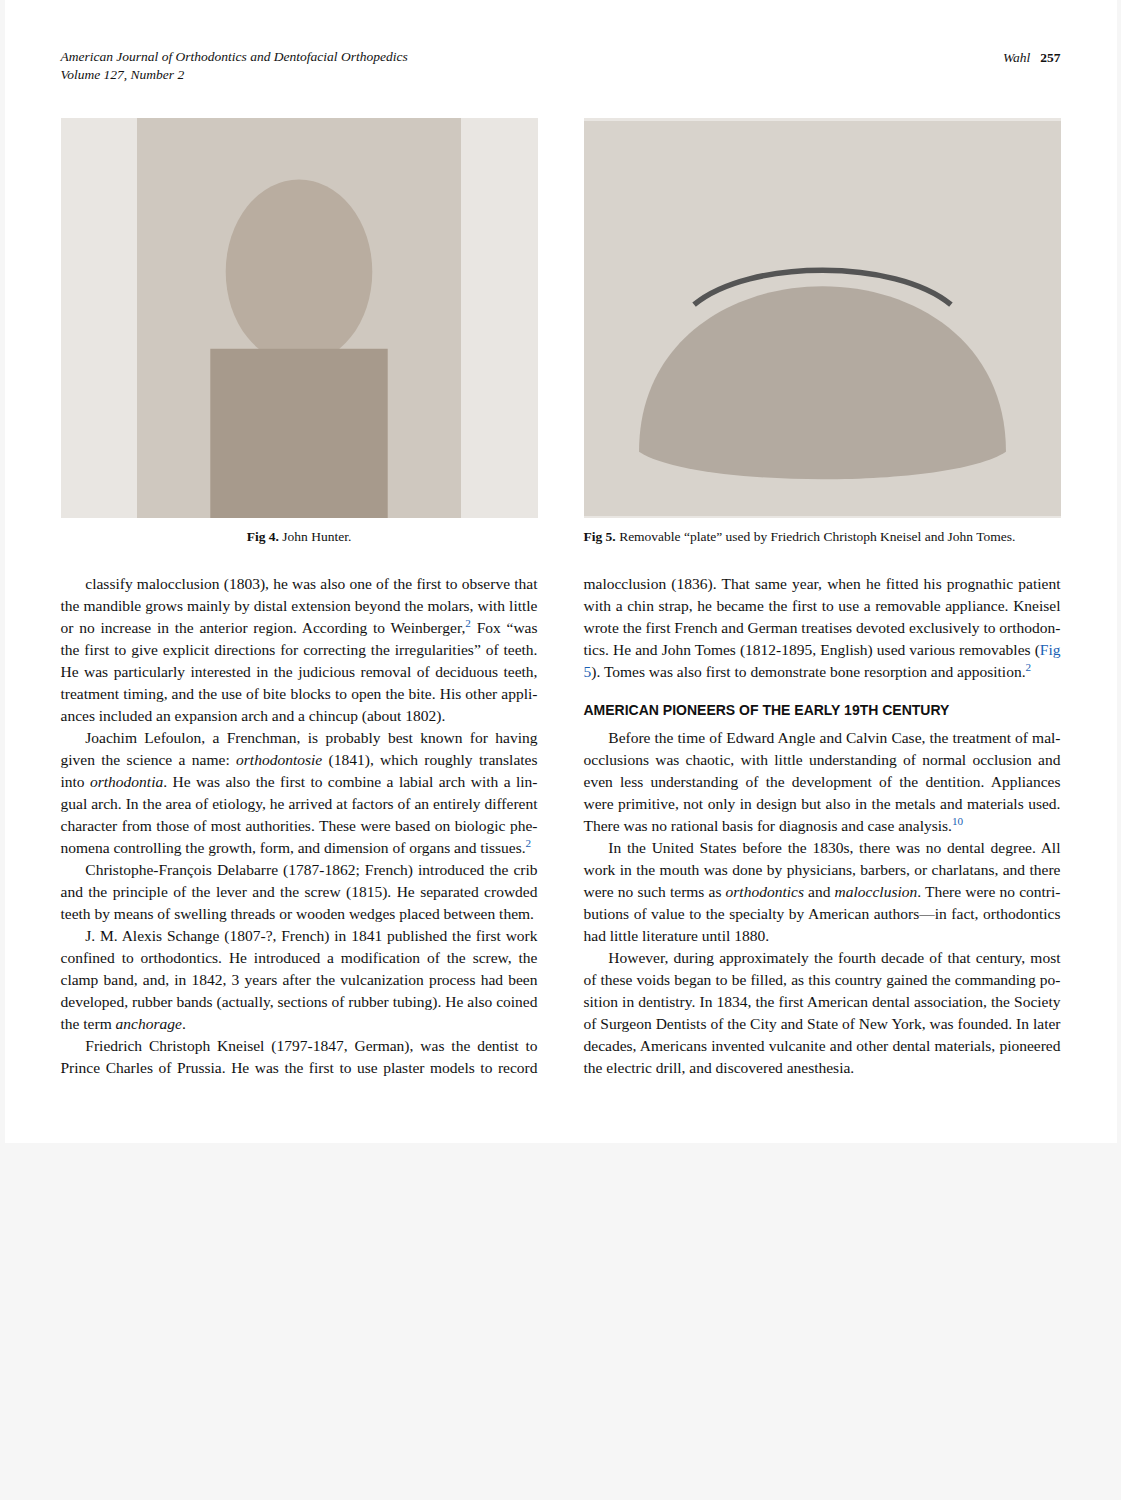American Journal of Orthodontics and Dentofacial Orthopedics
Volume 127, Number 2
Wahl257
Fig 4. John Hunter.
Fig 5. Removable “plate” used by Friedrich Christoph Kneisel and John Tomes.
classify malocclusion (1803), he was also one of the first to observe that the mandible grows mainly by distal extension beyond the molars, with little or no increase in the anterior region. According to Weinberger,2 Fox “was the first to give explicit directions for correcting the irregularities” of teeth. He was particularly interested in the judicious removal of deciduous teeth, treatment timing, and the use of bite blocks to open the bite. His other appliances included an expansion arch and a chincup (about 1802).
Joachim Lefoulon, a Frenchman, is probably best known for having given the science a name: orthodontosie (1841), which roughly translates into orthodontia. He was also the first to combine a labial arch with a lingual arch. In the area of etiology, he arrived at factors of an entirely different character from those of most authorities. These were based on biologic phenomena controlling the growth, form, and dimension of organs and tissues.2
Christophe-François Delabarre (1787-1862; French) introduced the crib and the principle of the lever and the screw (1815). He separated crowded teeth by means of swelling threads or wooden wedges placed between them.
J. M. Alexis Schange (1807-?, French) in 1841 published the first work confined to orthodontics. He introduced a modification of the screw, the clamp band, and, in 1842, 3 years after the vulcanization process had been developed, rubber bands (actually, sections of rubber tubing). He also coined the term anchorage.
Friedrich Christoph Kneisel (1797-1847, German), was the dentist to Prince Charles of Prussia. He was the first to use plaster models to record malocclusion (1836). That same year, when he fitted his prognathic patient with a chin strap, he became the first to use a removable appliance. Kneisel wrote the first French and German treatises devoted exclusively to orthodontics. He and John Tomes (1812-1895, English) used various removables (Fig 5). Tomes was also first to demonstrate bone resorption and apposition.2
AMERICAN PIONEERS OF THE EARLY 19TH CENTURY
Before the time of Edward Angle and Calvin Case, the treatment of malocclusions was chaotic, with little understanding of normal occlusion and even less understanding of the development of the dentition. Appliances were primitive, not only in design but also in the metals and materials used. There was no rational basis for diagnosis and case analysis.10
In the United States before the 1830s, there was no dental degree. All work in the mouth was done by physicians, barbers, or charlatans, and there were no such terms as orthodontics and malocclusion. There were no contributions of value to the specialty by American authors—in fact, orthodontics had little literature until 1880.
However, during approximately the fourth decade of that century, most of these voids began to be filled, as this country gained the commanding position in dentistry. In 1834, the first American dental association, the Society of Surgeon Dentists of the City and State of New York, was founded. In later decades, Americans invented vulcanite and other dental materials, pioneered the electric drill, and discovered anesthesia.